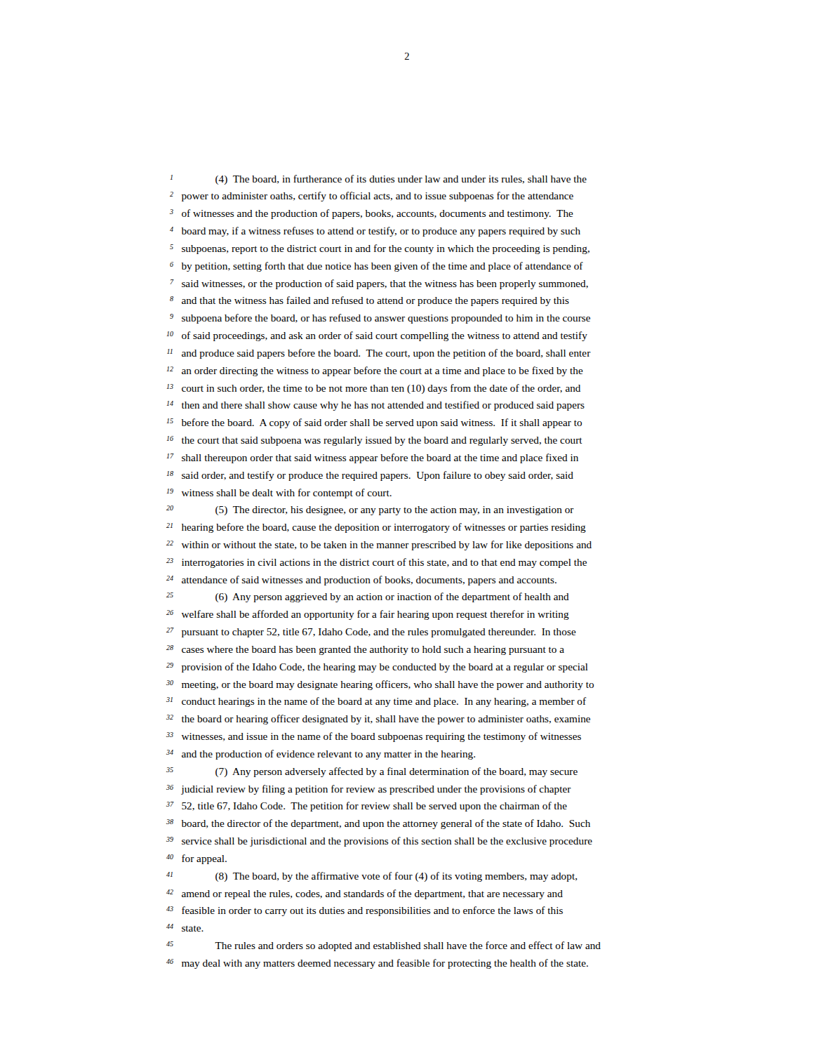2
(4) The board, in furtherance of its duties under law and under its rules, shall have the
power to administer oaths, certify to official acts, and to issue subpoenas for the attendance
of witnesses and the production of papers, books, accounts, documents and testimony. The
board may, if a witness refuses to attend or testify, or to produce any papers required by such
subpoenas, report to the district court in and for the county in which the proceeding is pending,
by petition, setting forth that due notice has been given of the time and place of attendance of
said witnesses, or the production of said papers, that the witness has been properly summoned,
and that the witness has failed and refused to attend or produce the papers required by this
subpoena before the board, or has refused to answer questions propounded to him in the course
of said proceedings, and ask an order of said court compelling the witness to attend and testify
and produce said papers before the board. The court, upon the petition of the board, shall enter
an order directing the witness to appear before the court at a time and place to be fixed by the
court in such order, the time to be not more than ten (10) days from the date of the order, and
then and there shall show cause why he has not attended and testified or produced said papers
before the board. A copy of said order shall be served upon said witness. If it shall appear to
the court that said subpoena was regularly issued by the board and regularly served, the court
shall thereupon order that said witness appear before the board at the time and place fixed in
said order, and testify or produce the required papers. Upon failure to obey said order, said
witness shall be dealt with for contempt of court.
(5) The director, his designee, or any party to the action may, in an investigation or
hearing before the board, cause the deposition or interrogatory of witnesses or parties residing
within or without the state, to be taken in the manner prescribed by law for like depositions and
interrogatories in civil actions in the district court of this state, and to that end may compel the
attendance of said witnesses and production of books, documents, papers and accounts.
(6) Any person aggrieved by an action or inaction of the department of health and
welfare shall be afforded an opportunity for a fair hearing upon request therefor in writing
pursuant to chapter 52, title 67, Idaho Code, and the rules promulgated thereunder. In those
cases where the board has been granted the authority to hold such a hearing pursuant to a
provision of the Idaho Code, the hearing may be conducted by the board at a regular or special
meeting, or the board may designate hearing officers, who shall have the power and authority to
conduct hearings in the name of the board at any time and place. In any hearing, a member of
the board or hearing officer designated by it, shall have the power to administer oaths, examine
witnesses, and issue in the name of the board subpoenas requiring the testimony of witnesses
and the production of evidence relevant to any matter in the hearing.
(7) Any person adversely affected by a final determination of the board, may secure
judicial review by filing a petition for review as prescribed under the provisions of chapter
52, title 67, Idaho Code. The petition for review shall be served upon the chairman of the
board, the director of the department, and upon the attorney general of the state of Idaho. Such
service shall be jurisdictional and the provisions of this section shall be the exclusive procedure
for appeal.
(8) The board, by the affirmative vote of four (4) of its voting members, may adopt,
amend or repeal the rules, codes, and standards of the department, that are necessary and
feasible in order to carry out its duties and responsibilities and to enforce the laws of this
state.
The rules and orders so adopted and established shall have the force and effect of law and
may deal with any matters deemed necessary and feasible for protecting the health of the state.